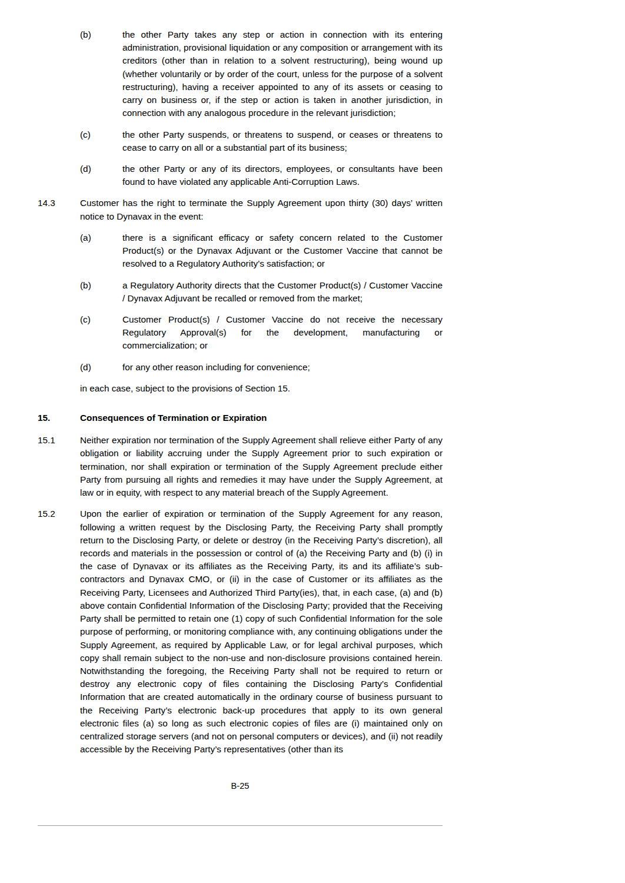(b)
the other Party takes any step or action in connection with its entering administration, provisional liquidation or any composition or arrangement with its creditors (other than in relation to a solvent restructuring), being wound up (whether voluntarily or by order of the court, unless for the purpose of a solvent restructuring), having a receiver appointed to any of its assets or ceasing to carry on business or, if the step or action is taken in another jurisdiction, in connection with any analogous procedure in the relevant jurisdiction;
(c)
the other Party suspends, or threatens to suspend, or ceases or threatens to cease to carry on all or a substantial part of its business;
(d)
the other Party or any of its directors, employees, or consultants have been found to have violated any applicable Anti-Corruption Laws.
14.3
Customer has the right to terminate the Supply Agreement upon thirty (30) days’ written notice to Dynavax in the event:
(a)
there is a significant efficacy or safety concern related to the Customer Product(s) or the Dynavax Adjuvant or the Customer Vaccine that cannot be resolved to a Regulatory Authority’s satisfaction; or
(b)
a Regulatory Authority directs that the Customer Product(s) / Customer Vaccine / Dynavax Adjuvant be recalled or removed from the market;
(c)
Customer Product(s) / Customer Vaccine do not receive the necessary Regulatory Approval(s) for the development, manufacturing or commercialization; or
(d)
for any other reason including for convenience;
in each case, subject to the provisions of Section 15.
15. Consequences of Termination or Expiration
15.1
Neither expiration nor termination of the Supply Agreement shall relieve either Party of any obligation or liability accruing under the Supply Agreement prior to such expiration or termination, nor shall expiration or termination of the Supply Agreement preclude either Party from pursuing all rights and remedies it may have under the Supply Agreement, at law or in equity, with respect to any material breach of the Supply Agreement.
15.2
Upon the earlier of expiration or termination of the Supply Agreement for any reason, following a written request by the Disclosing Party, the Receiving Party shall promptly return to the Disclosing Party, or delete or destroy (in the Receiving Party’s discretion), all records and materials in the possession or control of (a) the Receiving Party and (b) (i) in the case of Dynavax or its affiliates as the Receiving Party, its and its affiliate’s sub-contractors and Dynavax CMO, or (ii) in the case of Customer or its affiliates as the Receiving Party, Licensees and Authorized Third Party(ies), that, in each case, (a) and (b) above contain Confidential Information of the Disclosing Party; provided that the Receiving Party shall be permitted to retain one (1) copy of such Confidential Information for the sole purpose of performing, or monitoring compliance with, any continuing obligations under the Supply Agreement, as required by Applicable Law, or for legal archival purposes, which copy shall remain subject to the non-use and non-disclosure provisions contained herein. Notwithstanding the foregoing, the Receiving Party shall not be required to return or destroy any electronic copy of files containing the Disclosing Party’s Confidential Information that are created automatically in the ordinary course of business pursuant to the Receiving Party’s electronic back-up procedures that apply to its own general electronic files (a) so long as such electronic copies of files are (i) maintained only on centralized storage servers (and not on personal computers or devices), and (ii) not readily accessible by the Receiving Party’s representatives (other than its
B-25